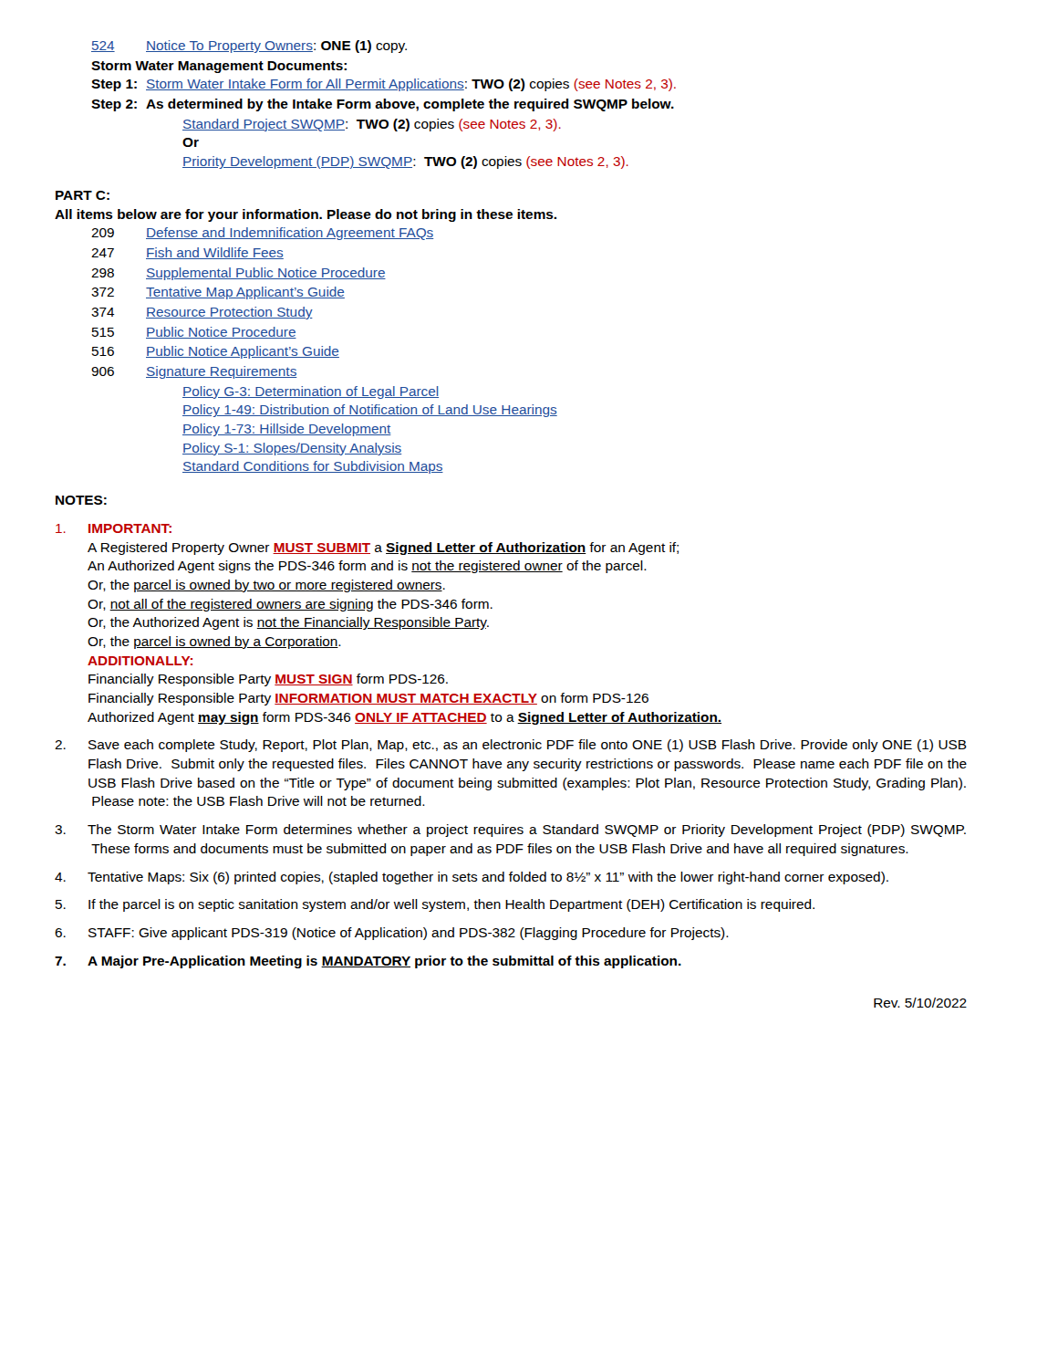524
Notice To Property Owners: ONE (1) copy.
Storm Water Management Documents:
Step 1:
Storm Water Intake Form for All Permit Applications: TWO (2) copies (see Notes 2, 3).
Step 2:
As determined by the Intake Form above, complete the required SWQMP below.
Standard Project SWQMP: TWO (2) copies (see Notes 2, 3).
Or
Priority Development (PDP) SWQMP: TWO (2) copies (see Notes 2, 3).
PART C:
All items below are for your information. Please do not bring in these items.
209
Defense and Indemnification Agreement FAQs
247
Fish and Wildlife Fees
298
Supplemental Public Notice Procedure
372
Tentative Map Applicant’s Guide
374
Resource Protection Study
515
Public Notice Procedure
516
Public Notice Applicant’s Guide
906
Signature Requirements
Policy G-3: Determination of Legal Parcel
Policy 1-49: Distribution of Notification of Land Use Hearings
Policy 1-73: Hillside Development
Policy S-1: Slopes/Density Analysis
Standard Conditions for Subdivision Maps
NOTES:
1.
IMPORTANT:
A Registered Property Owner MUST SUBMIT a Signed Letter of Authorization for an Agent if;
An Authorized Agent signs the PDS-346 form and is not the registered owner of the parcel.
Or, the parcel is owned by two or more registered owners.
Or, not all of the registered owners are signing the PDS-346 form.
Or, the Authorized Agent is not the Financially Responsible Party.
Or, the parcel is owned by a Corporation.
ADDITIONALLY:
Financially Responsible Party MUST SIGN form PDS-126.
Financially Responsible Party INFORMATION MUST MATCH EXACTLY on form PDS-126
Authorized Agent may sign form PDS-346 ONLY IF ATTACHED to a Signed Letter of Authorization.
2.
Save each complete Study, Report, Plot Plan, Map, etc., as an electronic PDF file onto ONE (1) USB Flash Drive. Provide only ONE (1) USB Flash Drive. Submit only the requested files. Files CANNOT have any security restrictions or passwords. Please name each PDF file on the USB Flash Drive based on the “Title or Type” of document being submitted (examples: Plot Plan, Resource Protection Study, Grading Plan). Please note: the USB Flash Drive will not be returned.
3.
The Storm Water Intake Form determines whether a project requires a Standard SWQMP or Priority Development Project (PDP) SWQMP. These forms and documents must be submitted on paper and as PDF files on the USB Flash Drive and have all required signatures.
4.
Tentative Maps: Six (6) printed copies, (stapled together in sets and folded to 8½” x 11” with the lower right-hand corner exposed).
5.
If the parcel is on septic sanitation system and/or well system, then Health Department (DEH) Certification is required.
6.
STAFF: Give applicant PDS-319 (Notice of Application) and PDS-382 (Flagging Procedure for Projects).
7.
A Major Pre-Application Meeting is MANDATORY prior to the submittal of this application.
Rev. 5/10/2022